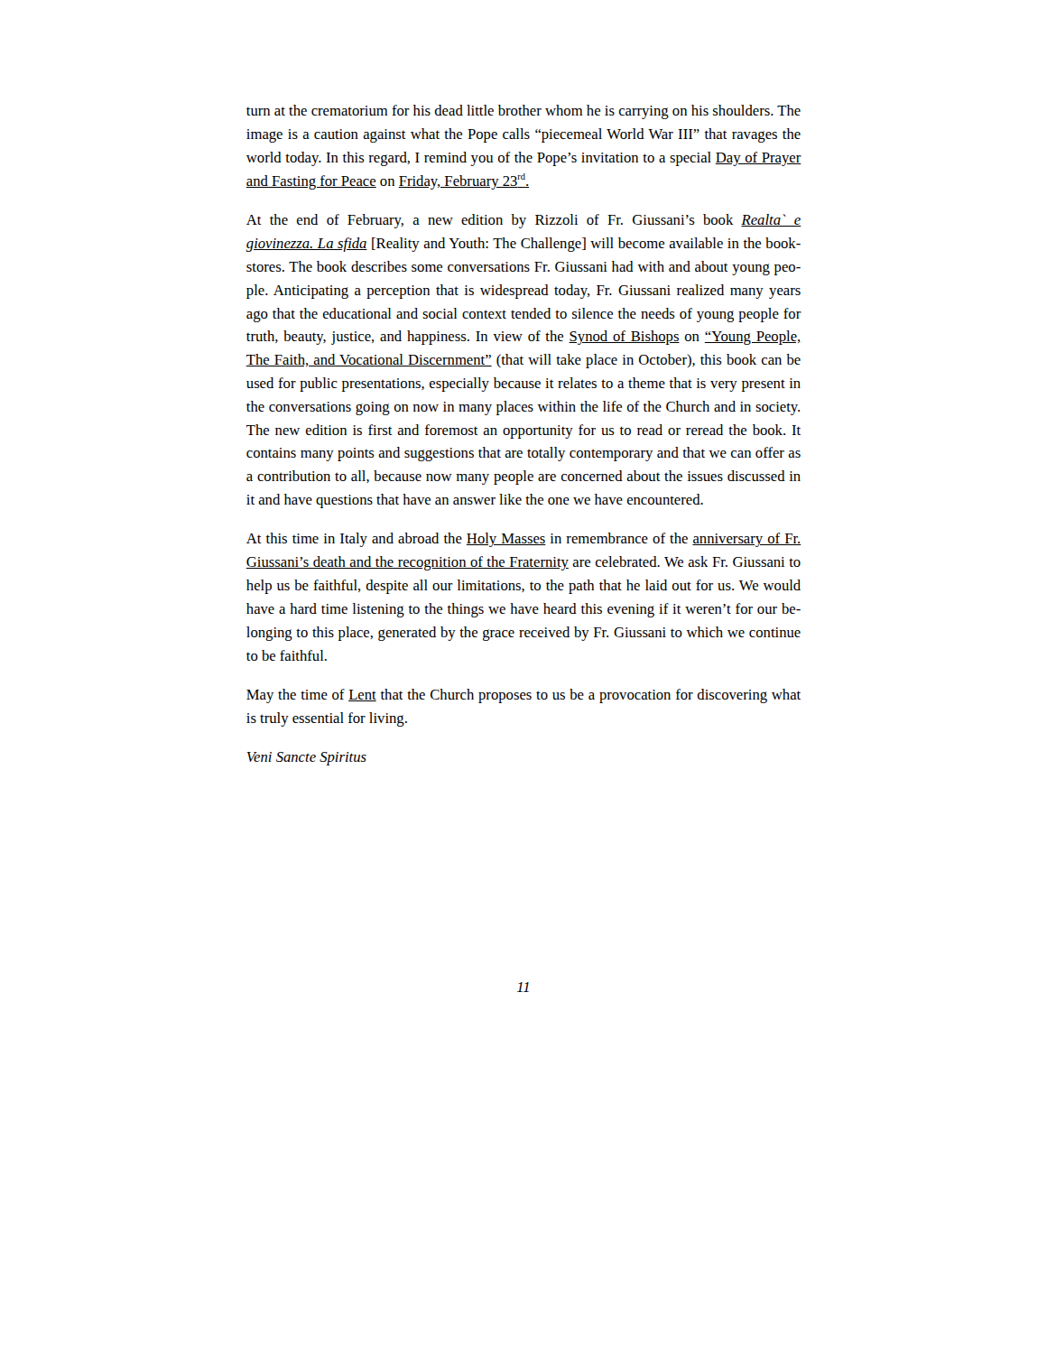turn at the crematorium for his dead little brother whom he is carrying on his shoulders. The image is a caution against what the Pope calls “piecemeal World War III” that ravages the world today. In this regard, I remind you of the Pope’s invitation to a special Day of Prayer and Fasting for Peace on Friday, February 23rd.
At the end of February, a new edition by Rizzoli of Fr. Giussani’s book Realta` e giovinezza. La sfida [Reality and Youth: The Challenge] will become available in the bookstores. The book describes some conversations Fr. Giussani had with and about young people. Anticipating a perception that is widespread today, Fr. Giussani realized many years ago that the educational and social context tended to silence the needs of young people for truth, beauty, justice, and happiness. In view of the Synod of Bishops on “Young People, The Faith, and Vocational Discernment” (that will take place in October), this book can be used for public presentations, especially because it relates to a theme that is very present in the conversations going on now in many places within the life of the Church and in society. The new edition is first and foremost an opportunity for us to read or reread the book. It contains many points and suggestions that are totally contemporary and that we can offer as a contribution to all, because now many people are concerned about the issues discussed in it and have questions that have an answer like the one we have encountered.
At this time in Italy and abroad the Holy Masses in remembrance of the anniversary of Fr. Giussani’s death and the recognition of the Fraternity are celebrated. We ask Fr. Giussani to help us be faithful, despite all our limitations, to the path that he laid out for us. We would have a hard time listening to the things we have heard this evening if it weren’t for our belonging to this place, generated by the grace received by Fr. Giussani to which we continue to be faithful.
May the time of Lent that the Church proposes to us be a provocation for discovering what is truly essential for living.
Veni Sancte Spiritus
11